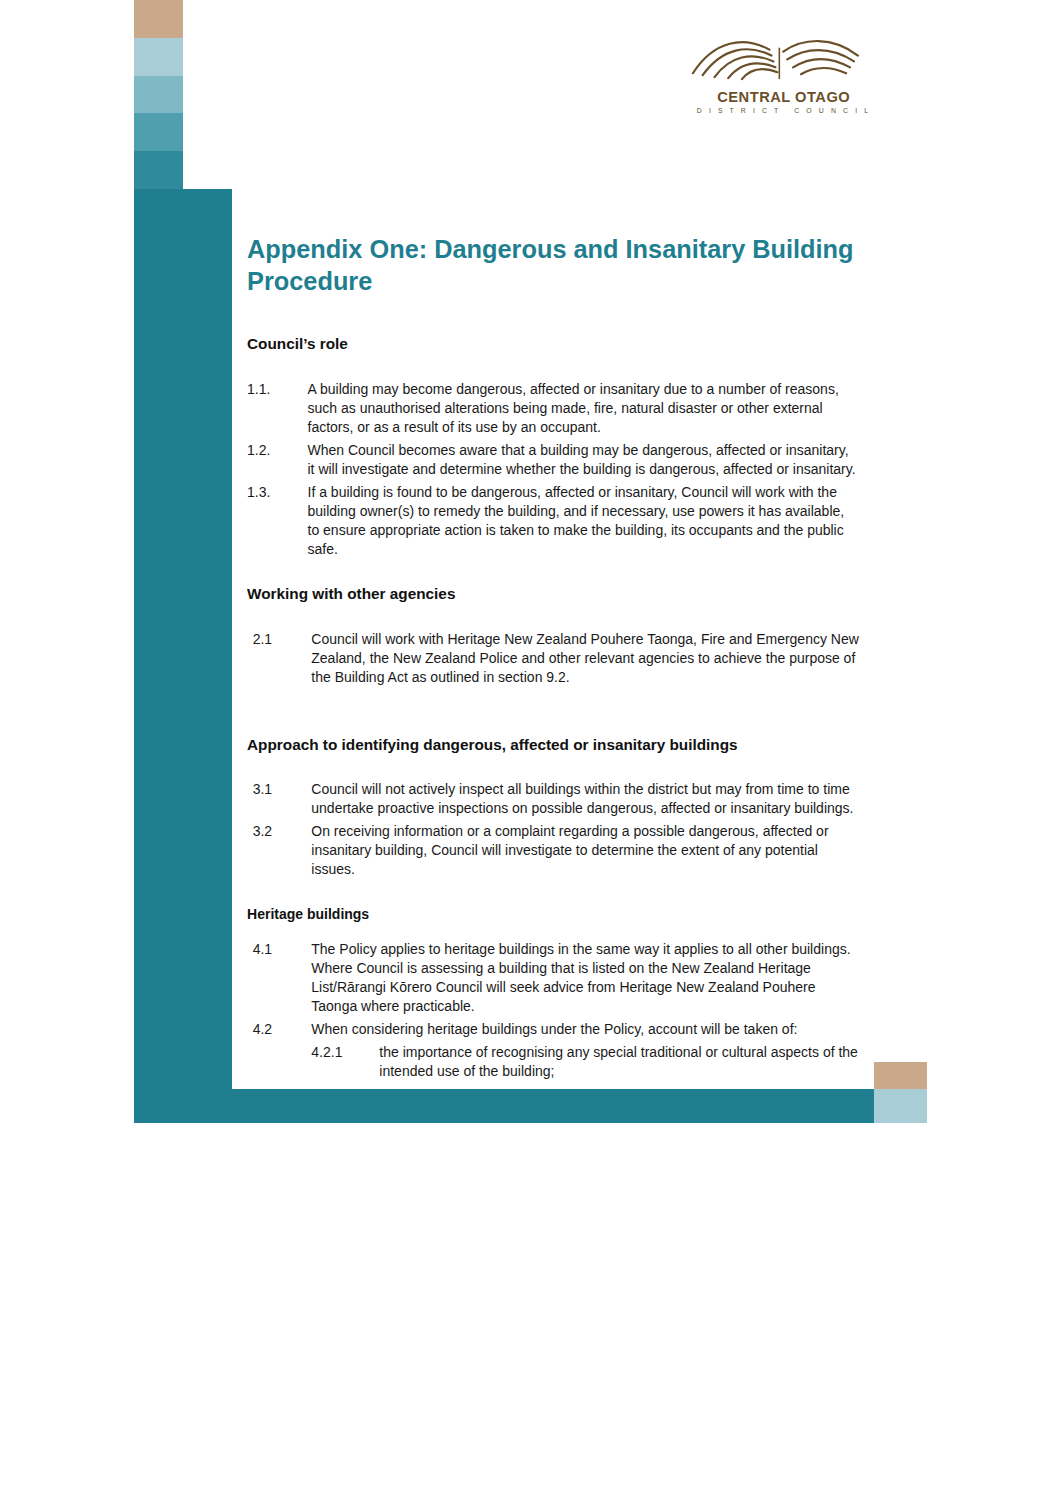CENTRAL OTAGO
D I S T R I C T C O U N C I L
Appendix One: Dangerous and Insanitary Building Procedure
Council’s role
1.1. A building may become dangerous, affected or insanitary due to a number of reasons, such as unauthorised alterations being made, fire, natural disaster or other external factors, or as a result of its use by an occupant.
1.2. When Council becomes aware that a building may be dangerous, affected or insanitary, it will investigate and determine whether the building is dangerous, affected or insanitary.
1.3. If a building is found to be dangerous, affected or insanitary, Council will work with the building owner(s) to remedy the building, and if necessary, use powers it has available, to ensure appropriate action is taken to make the building, its occupants and the public safe.
Working with other agencies
2.1 Council will work with Heritage New Zealand Pouhere Taonga, Fire and Emergency New Zealand, the New Zealand Police and other relevant agencies to achieve the purpose of the Building Act as outlined in section 9.2.
Approach to identifying dangerous, affected or insanitary buildings
3.1 Council will not actively inspect all buildings within the district but may from time to time undertake proactive inspections on possible dangerous, affected or insanitary buildings.
3.2 On receiving information or a complaint regarding a possible dangerous, affected or insanitary building, Council will investigate to determine the extent of any potential issues.
Heritage buildings
4.1 The Policy applies to heritage buildings in the same way it applies to all other buildings. Where Council is assessing a building that is listed on the New Zealand Heritage List/Rārangi Kōrero Council will seek advice from Heritage New Zealand Pouhere Taonga where practicable.
4.2 When considering heritage buildings under the Policy, account will be taken of:
4.2.1the importance of recognising any special traditional or cultural aspects of the intended use of the building;
5